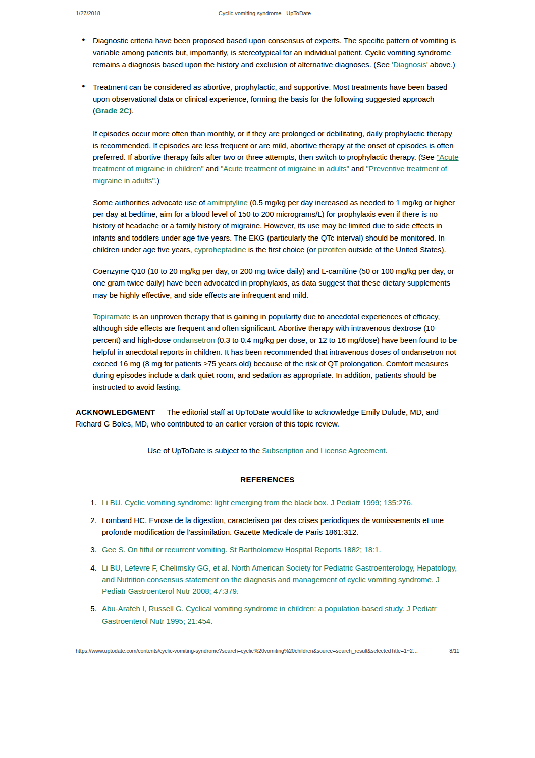1/27/2018 Cyclic vomiting syndrome - UpToDate
Diagnostic criteria have been proposed based upon consensus of experts. The specific pattern of vomiting is variable among patients but, importantly, is stereotypical for an individual patient. Cyclic vomiting syndrome remains a diagnosis based upon the history and exclusion of alternative diagnoses. (See 'Diagnosis' above.)
Treatment can be considered as abortive, prophylactic, and supportive. Most treatments have been based upon observational data or clinical experience, forming the basis for the following suggested approach (Grade 2C).
If episodes occur more often than monthly, or if they are prolonged or debilitating, daily prophylactic therapy is recommended. If episodes are less frequent or are mild, abortive therapy at the onset of episodes is often preferred. If abortive therapy fails after two or three attempts, then switch to prophylactic therapy. (See "Acute treatment of migraine in children" and "Acute treatment of migraine in adults" and "Preventive treatment of migraine in adults".)
Some authorities advocate use of amitriptyline (0.5 mg/kg per day increased as needed to 1 mg/kg or higher per day at bedtime, aim for a blood level of 150 to 200 micrograms/L) for prophylaxis even if there is no history of headache or a family history of migraine. However, its use may be limited due to side effects in infants and toddlers under age five years. The EKG (particularly the QTc interval) should be monitored. In children under age five years, cyproheptadine is the first choice (or pizotifen outside of the United States).
Coenzyme Q10 (10 to 20 mg/kg per day, or 200 mg twice daily) and L-carnitine (50 or 100 mg/kg per day, or one gram twice daily) have been advocated in prophylaxis, as data suggest that these dietary supplements may be highly effective, and side effects are infrequent and mild.
Topiramate is an unproven therapy that is gaining in popularity due to anecdotal experiences of efficacy, although side effects are frequent and often significant. Abortive therapy with intravenous dextrose (10 percent) and high-dose ondansetron (0.3 to 0.4 mg/kg per dose, or 12 to 16 mg/dose) have been found to be helpful in anecdotal reports in children. It has been recommended that intravenous doses of ondansetron not exceed 16 mg (8 mg for patients ≥75 years old) because of the risk of QT prolongation. Comfort measures during episodes include a dark quiet room, and sedation as appropriate. In addition, patients should be instructed to avoid fasting.
ACKNOWLEDGMENT — The editorial staff at UpToDate would like to acknowledge Emily Dulude, MD, and Richard G Boles, MD, who contributed to an earlier version of this topic review.
Use of UpToDate is subject to the Subscription and License Agreement.
REFERENCES
Li BU. Cyclic vomiting syndrome: light emerging from the black box. J Pediatr 1999; 135:276.
Lombard HC. Evrose de la digestion, caracteriseo par des crises periodiques de vomissements et une profonde modification de l'assimilation. Gazette Medicale de Paris 1861:312.
Gee S. On fitful or recurrent vomiting. St Bartholomew Hospital Reports 1882; 18:1.
Li BU, Lefevre F, Chelimsky GG, et al. North American Society for Pediatric Gastroenterology, Hepatology, and Nutrition consensus statement on the diagnosis and management of cyclic vomiting syndrome. J Pediatr Gastroenterol Nutr 2008; 47:379.
Abu-Arafeh I, Russell G. Cyclical vomiting syndrome in children: a population-based study. J Pediatr Gastroenterol Nutr 1995; 21:454.
https://www.uptodate.com/contents/cyclic-vomiting-syndrome?search=cyclic%20vomiting%20children&source=search_result&selectedTitle=1~2… 8/11